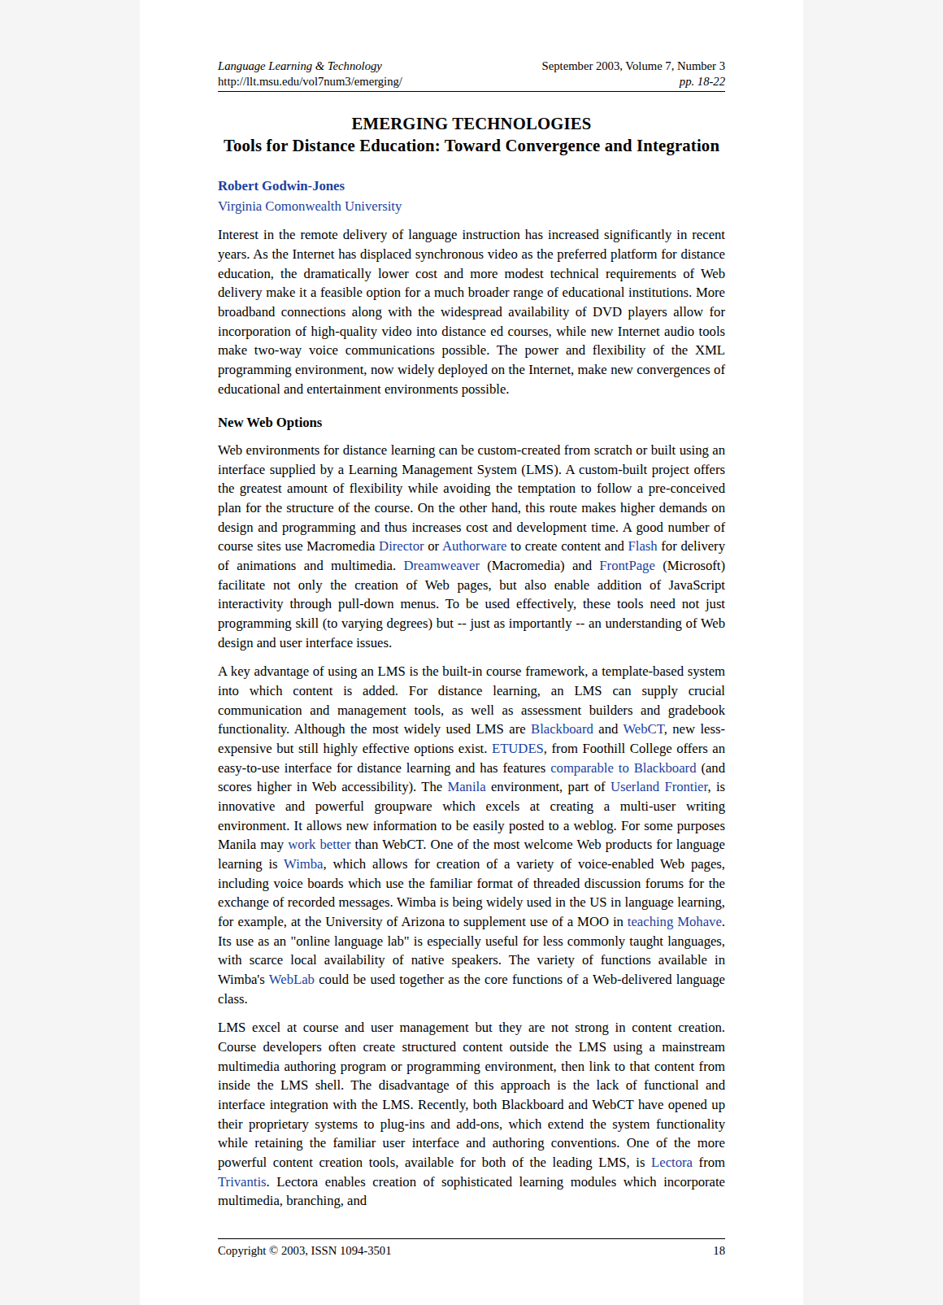Language Learning & Technology
http://llt.msu.edu/vol7num3/emerging/
September 2003, Volume 7, Number 3
pp. 18-22
EMERGING TECHNOLOGIES Tools for Distance Education: Toward Convergence and Integration
Robert Godwin-Jones
Virginia Comonwealth University
Interest in the remote delivery of language instruction has increased significantly in recent years. As the Internet has displaced synchronous video as the preferred platform for distance education, the dramatically lower cost and more modest technical requirements of Web delivery make it a feasible option for a much broader range of educational institutions. More broadband connections along with the widespread availability of DVD players allow for incorporation of high-quality video into distance ed courses, while new Internet audio tools make two-way voice communications possible. The power and flexibility of the XML programming environment, now widely deployed on the Internet, make new convergences of educational and entertainment environments possible.
New Web Options
Web environments for distance learning can be custom-created from scratch or built using an interface supplied by a Learning Management System (LMS). A custom-built project offers the greatest amount of flexibility while avoiding the temptation to follow a pre-conceived plan for the structure of the course. On the other hand, this route makes higher demands on design and programming and thus increases cost and development time. A good number of course sites use Macromedia Director or Authorware to create content and Flash for delivery of animations and multimedia. Dreamweaver (Macromedia) and FrontPage (Microsoft) facilitate not only the creation of Web pages, but also enable addition of JavaScript interactivity through pull-down menus. To be used effectively, these tools need not just programming skill (to varying degrees) but -- just as importantly -- an understanding of Web design and user interface issues.
A key advantage of using an LMS is the built-in course framework, a template-based system into which content is added. For distance learning, an LMS can supply crucial communication and management tools, as well as assessment builders and gradebook functionality. Although the most widely used LMS are Blackboard and WebCT, new less-expensive but still highly effective options exist. ETUDES, from Foothill College offers an easy-to-use interface for distance learning and has features comparable to Blackboard (and scores higher in Web accessibility). The Manila environment, part of Userland Frontier, is innovative and powerful groupware which excels at creating a multi-user writing environment. It allows new information to be easily posted to a weblog. For some purposes Manila may work better than WebCT. One of the most welcome Web products for language learning is Wimba, which allows for creation of a variety of voice-enabled Web pages, including voice boards which use the familiar format of threaded discussion forums for the exchange of recorded messages. Wimba is being widely used in the US in language learning, for example, at the University of Arizona to supplement use of a MOO in teaching Mohave. Its use as an "online language lab" is especially useful for less commonly taught languages, with scarce local availability of native speakers. The variety of functions available in Wimba's WebLab could be used together as the core functions of a Web-delivered language class.
LMS excel at course and user management but they are not strong in content creation. Course developers often create structured content outside the LMS using a mainstream multimedia authoring program or programming environment, then link to that content from inside the LMS shell. The disadvantage of this approach is the lack of functional and interface integration with the LMS. Recently, both Blackboard and WebCT have opened up their proprietary systems to plug-ins and add-ons, which extend the system functionality while retaining the familiar user interface and authoring conventions. One of the more powerful content creation tools, available for both of the leading LMS, is Lectora from Trivantis. Lectora enables creation of sophisticated learning modules which incorporate multimedia, branching, and
Copyright © 2003, ISSN 1094-3501
18